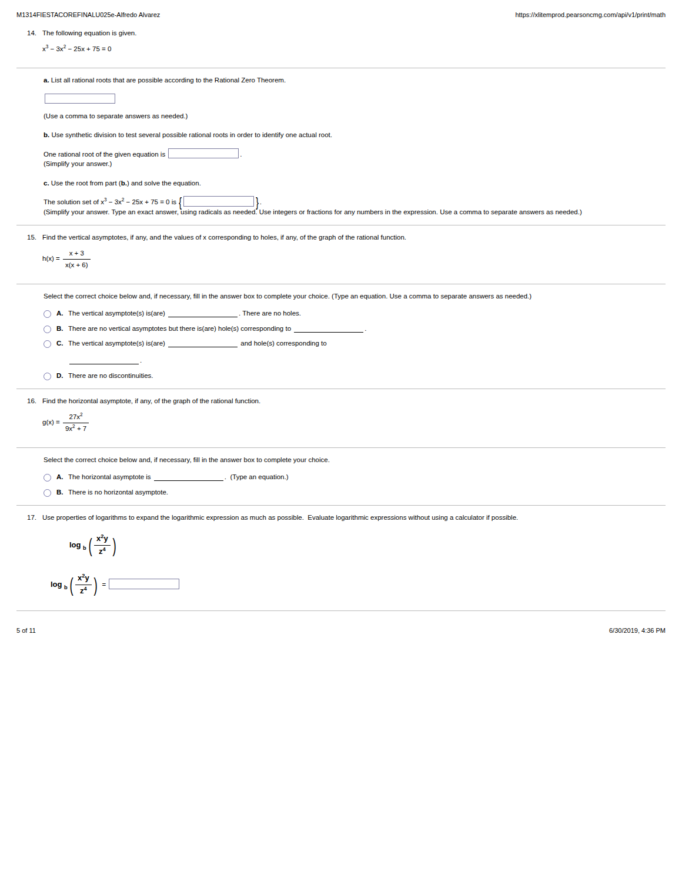M1314FIESTACOREFINALU025e-Alfredo Alvarez
https://xlitemprod.pearsoncmg.com/api/v1/print/math
14.
The following equation is given.
x3 − 3x2 − 25x + 75 = 0
a. List all rational roots that are possible according to the Rational Zero Theorem.
(Use a comma to separate answers as needed.)
b. Use synthetic division to test several possible rational roots in order to identify one actual root.
One rational root of the given equation is .
(Simplify your answer.)
c. Use the root from part (b.) and solve the equation.
The solution set of x3 − 3x2 − 25x + 75 = 0 is { }.
(Simplify your answer. Type an exact answer, using radicals as needed. Use integers or fractions for any numbers in the expression. Use a comma to separate answers as needed.)
15.
Find the vertical asymptotes, if any, and the values of x corresponding to holes, if any, of the graph of the rational function.
h(x) = x + 3 x(x + 6)
Select the correct choice below and, if necessary, fill in the answer box to complete your choice. (Type an equation. Use a comma to separate answers as needed.)
A.
The vertical asymptote(s) is(are) . There are no holes.
B.
There are no vertical asymptotes but there is(are) hole(s) corresponding to .
C.
The vertical asymptote(s) is(are) and hole(s) corresponding to
.
D.
There are no discontinuities.
16.
Find the horizontal asymptote, if any, of the graph of the rational function.
g(x) = 27x2 9x2 + 7
Select the correct choice below and, if necessary, fill in the answer box to complete your choice.
A.
The horizontal asymptote is . (Type an equation.)
B.
There is no horizontal asymptote.
17.
Use properties of logarithms to expand the logarithmic expression as much as possible. Evaluate logarithmic expressions without using a calculator if possible.
log b ( x2y z4 )
log b ( x2y z4 ) =
5 of 11
6/30/2019, 4:36 PM